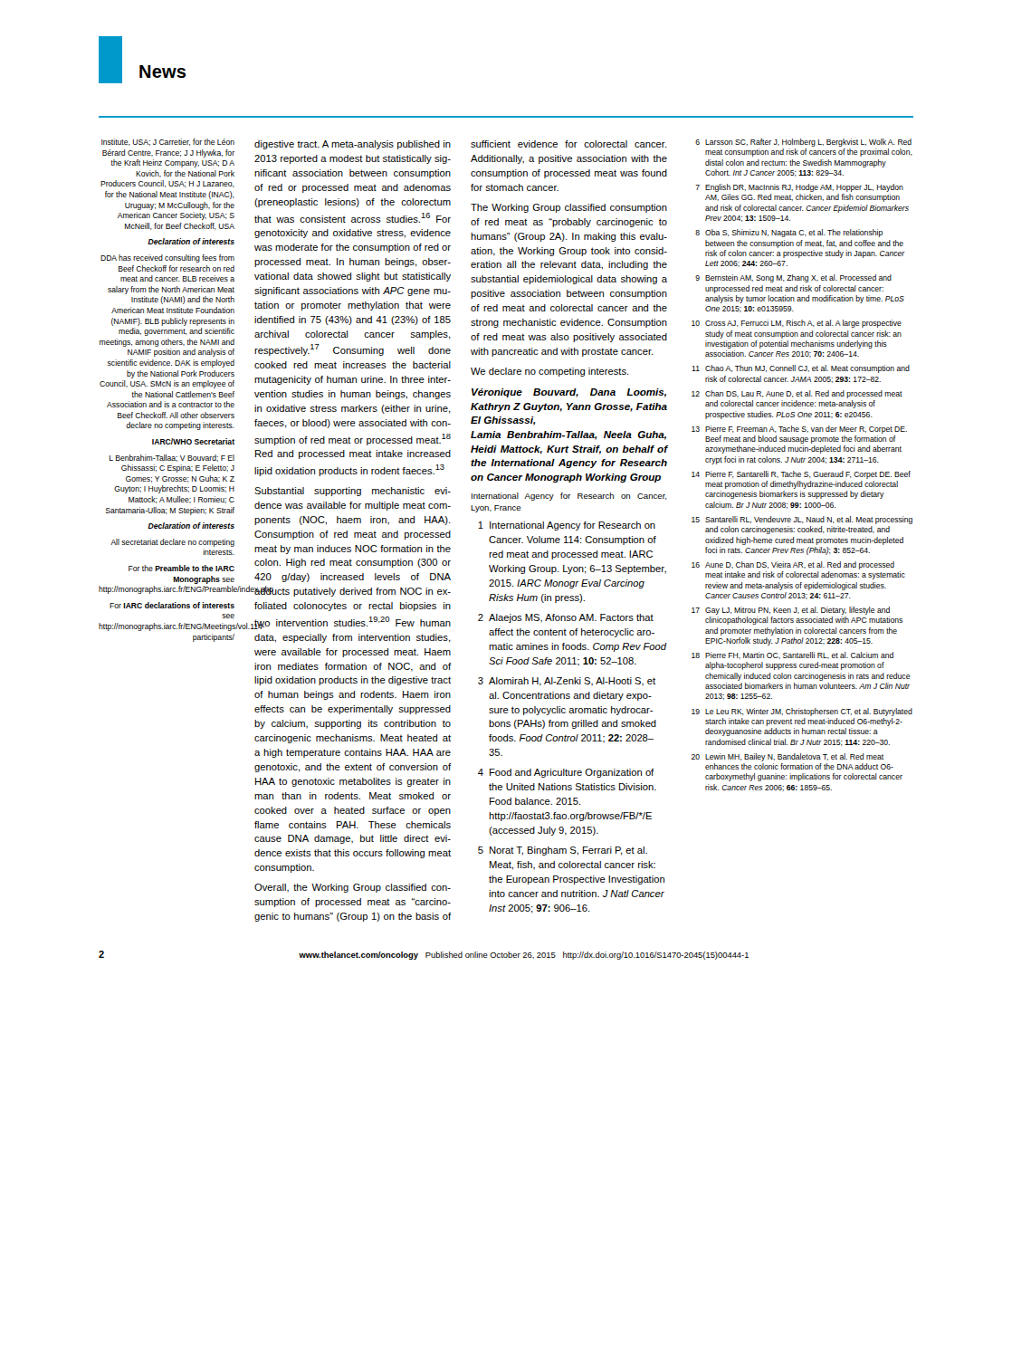News
Institute, USA; J Carretier, for the Léon Bérard Centre, France; J J Hlywka, for the Kraft Heinz Company, USA; D A Kovich, for the National Pork Producers Council, USA; H J Lazaneo, for the National Meat Institute (INAC), Uruguay; M McCullough, for the American Cancer Society, USA; S McNeill, for Beef Checkoff, USA
Declaration of interests
DDA has received consulting fees from Beef Checkoff for research on red meat and cancer. BLB receives a salary from the North American Meat Institute (NAMI) and the North American Meat Institute Foundation (NAMIF). BLB publicly represents in media, government, and scientific meetings, among others, the NAMI and NAMIF position and analysis of scientific evidence. DAK is employed by the National Pork Producers Council, USA. SMcN is an employee of the National Cattlemen's Beef Association and is a contractor to the Beef Checkoff. All other observers declare no competing interests.
IARC/WHO Secretariat
L Benbrahim-Tallaa; V Bouvard; F El Ghissassi; C Espina; E Feletto; J Gomes; Y Grosse; N Guha; K Z Guyton; I Huybrechts; D Loomis; H Mattock; A Mullee; I Romieu; C Santamaria-Ulloa; M Stepien; K Straif
Declaration of interests
All secretariat declare no competing interests.
For the Preamble to the IARC Monographs see http://monographs.iarc.fr/ENG/Preamble/index.php
For IARC declarations of interests see http://monographs.iarc.fr/ENG/Meetings/vol.114-participants/
digestive tract. A meta-analysis published in 2013 reported a modest but statistically significant association between consumption of red or processed meat and adenomas (preneoplastic lesions) of the colorectum that was consistent across studies.16 For genotoxicity and oxidative stress, evidence was moderate for the consumption of red or processed meat. In human beings, observational data showed slight but statistically significant associations with APC gene mutation or promoter methylation that were identified in 75 (43%) and 41 (23%) of 185 archival colorectal cancer samples, respectively.17 Consuming well done cooked red meat increases the bacterial mutagenicity of human urine. In three intervention studies in human beings, changes in oxidative stress markers (either in urine, faeces, or blood) were associated with consumption of red meat or processed meat.18 Red and processed meat intake increased lipid oxidation products in rodent faeces.13
Substantial supporting mechanistic evidence was available for multiple meat components (NOC, haem iron, and HAA). Consumption of red meat and processed meat by man induces NOC formation in the colon. High red meat consumption (300 or 420 g/day) increased levels of DNA adducts putatively derived from NOC in exfoliated colonocytes or rectal biopsies in two intervention studies.19,20 Few human data, especially from intervention studies, were available for processed meat. Haem iron mediates formation of NOC, and of lipid oxidation products in the digestive tract of human beings and rodents. Haem iron effects can be experimentally suppressed by calcium, supporting its contribution to carcinogenic mechanisms. Meat heated at a high temperature contains HAA. HAA are genotoxic, and the extent of conversion of HAA to genotoxic metabolites is greater in man than in rodents. Meat smoked or cooked over a heated surface or open flame contains PAH. These chemicals cause DNA damage, but little direct evidence exists that this occurs following meat consumption.
Overall, the Working Group classified consumption of processed meat as “carcinogenic to humans” (Group 1) on the basis of sufficient evidence for colorectal cancer. Additionally, a positive association with the consumption of processed meat was found for stomach cancer.
The Working Group classified consumption of red meat as “probably carcinogenic to humans” (Group 2A). In making this evaluation, the Working Group took into consideration all the relevant data, including the substantial epidemiological data showing a positive association between consumption of red meat and colorectal cancer and the strong mechanistic evidence. Consumption of red meat was also positively associated with pancreatic and with prostate cancer.
We declare no competing interests.
Véronique Bouvard, Dana Loomis, Kathryn Z Guyton, Yann Grosse, Fatiha El Ghissassi,
Lamia Benbrahim-Tallaa, Neela Guha, Heidi Mattock, Kurt Straif, on behalf of the International Agency for Research on Cancer Monograph Working Group
International Agency for Research on Cancer, Lyon, France
International Agency for Research on Cancer. Volume 114: Consumption of red meat and processed meat. IARC Working Group. Lyon; 6–13 September, 2015. IARC Monogr Eval Carcinog Risks Hum (in press).
Alaejos MS, Afonso AM. Factors that affect the content of heterocyclic aromatic amines in foods. Comp Rev Food Sci Food Safe 2011; 10: 52–108.
Alomirah H, Al-Zenki S, Al-Hooti S, et al. Concentrations and dietary exposure to polycyclic aromatic hydrocarbons (PAHs) from grilled and smoked foods. Food Control 2011; 22: 2028–35.
Food and Agriculture Organization of the United Nations Statistics Division. Food balance. 2015. http://faostat3.fao.org/browse/FB/*/E (accessed July 9, 2015).
Norat T, Bingham S, Ferrari P, et al. Meat, fish, and colorectal cancer risk: the European Prospective Investigation into cancer and nutrition. J Natl Cancer Inst 2005; 97: 906–16.
Larsson SC, Rafter J, Holmberg L, Bergkvist L, Wolk A. Red meat consumption and risk of cancers of the proximal colon, distal colon and rectum: the Swedish Mammography Cohort. Int J Cancer 2005; 113: 829–34.
English DR, MacInnis RJ, Hodge AM, Hopper JL, Haydon AM, Giles GG. Red meat, chicken, and fish consumption and risk of colorectal cancer. Cancer Epidemiol Biomarkers Prev 2004; 13: 1509–14.
Oba S, Shimizu N, Nagata C, et al. The relationship between the consumption of meat, fat, and coffee and the risk of colon cancer: a prospective study in Japan. Cancer Lett 2006; 244: 260–67.
Bernstein AM, Song M, Zhang X, et al. Processed and unprocessed red meat and risk of colorectal cancer: analysis by tumor location and modification by time. PLoS One 2015; 10: e0135959.
Cross AJ, Ferrucci LM, Risch A, et al. A large prospective study of meat consumption and colorectal cancer risk: an investigation of potential mechanisms underlying this association. Cancer Res 2010; 70: 2406–14.
Chao A, Thun MJ, Connell CJ, et al. Meat consumption and risk of colorectal cancer. JAMA 2005; 293: 172–82.
Chan DS, Lau R, Aune D, et al. Red and processed meat and colorectal cancer incidence: meta-analysis of prospective studies. PLoS One 2011; 6: e20456.
Pierre F, Freeman A, Tache S, van der Meer R, Corpet DE. Beef meat and blood sausage promote the formation of azoxymethane-induced mucin-depleted foci and aberrant crypt foci in rat colons. J Nutr 2004; 134: 2711–16.
Pierre F, Santarelli R, Tache S, Gueraud F, Corpet DE. Beef meat promotion of dimethylhydrazine-induced colorectal carcinogenesis biomarkers is suppressed by dietary calcium. Br J Nutr 2008; 99: 1000–06.
Santarelli RL, Vendeuvre JL, Naud N, et al. Meat processing and colon carcinogenesis: cooked, nitrite-treated, and oxidized high-heme cured meat promotes mucin-depleted foci in rats. Cancer Prev Res (Phila); 3: 852–64.
Aune D, Chan DS, Vieira AR, et al. Red and processed meat intake and risk of colorectal adenomas: a systematic review and meta-analysis of epidemiological studies. Cancer Causes Control 2013; 24: 611–27.
Gay LJ, Mitrou PN, Keen J, et al. Dietary, lifestyle and clinicopathological factors associated with APC mutations and promoter methylation in colorectal cancers from the EPIC-Norfolk study. J Pathol 2012; 228: 405–15.
Pierre FH, Martin OC, Santarelli RL, et al. Calcium and alpha-tocopherol suppress cured-meat promotion of chemically induced colon carcinogenesis in rats and reduce associated biomarkers in human volunteers. Am J Clin Nutr 2013; 98: 1255–62.
Le Leu RK, Winter JM, Christophersen CT, et al. Butyrylated starch intake can prevent red meat-induced O6-methyl-2-deoxyguanosine adducts in human rectal tissue: a randomised clinical trial. Br J Nutr 2015; 114: 220–30.
Lewin MH, Bailey N, Bandaletova T, et al. Red meat enhances the colonic formation of the DNA adduct O6-carboxymethyl guanine: implications for colorectal cancer risk. Cancer Res 2006; 66: 1859–65.
2
www.thelancet.com/oncology Published online October 26, 2015 http://dx.doi.org/10.1016/S1470-2045(15)00444-1